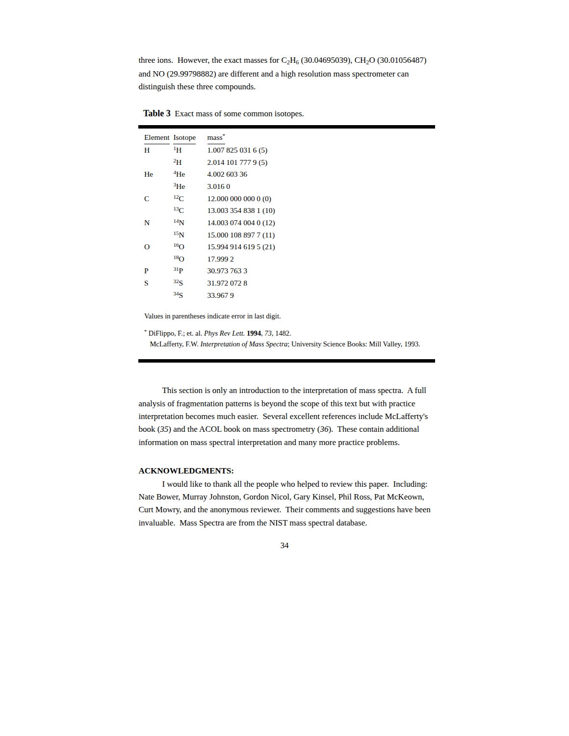three ions. However, the exact masses for C2H6 (30.04695039), CH2O (30.01056487) and NO (29.99798882) are different and a high resolution mass spectrometer can distinguish these three compounds.
Table 3 Exact mass of some common isotopes.
| Element | Isotope | mass * |
| H | 1 H | 1.007 825 031 6 (5) |
| | 2 H | 2.014 101 777 9 (5) |
| He | 4 He | 4.002 603 36 |
| | 3 He | 3.016 0 |
| C | 12 C | 12.000 000 000 0 (0) |
| | 13 C | 13.003 354 838 1 (10) |
| N | 14 N | 14.003 074 004 0 (12) |
| | 15 N | 15.000 108 897 7 (11) |
| O | 16 O | 15.994 914 619 5 (21) |
| | 18 O | 17.999 2 |
| P | 31 P | 30.973 763 3 |
| S | 32 S | 31.972 072 8 |
| | 34 S | 33.967 9 |
Values in parentheses indicate error in last digit.
* DiFlippo, F.; et. al. Phys Rev Lett. 1994, 73, 1482.
McLafferty, F.W. Interpretation of Mass Spectra; University Science Books: Mill Valley, 1993.
This section is only an introduction to the interpretation of mass spectra. A full analysis of fragmentation patterns is beyond the scope of this text but with practice interpretation becomes much easier. Several excellent references include McLafferty's book (35) and the ACOL book on mass spectrometry (36). These contain additional information on mass spectral interpretation and many more practice problems.
ACKNOWLEDGMENTS:
I would like to thank all the people who helped to review this paper. Including: Nate Bower, Murray Johnston, Gordon Nicol, Gary Kinsel, Phil Ross, Pat McKeown, Curt Mowry, and the anonymous reviewer. Their comments and suggestions have been invaluable. Mass Spectra are from the NIST mass spectral database.
34